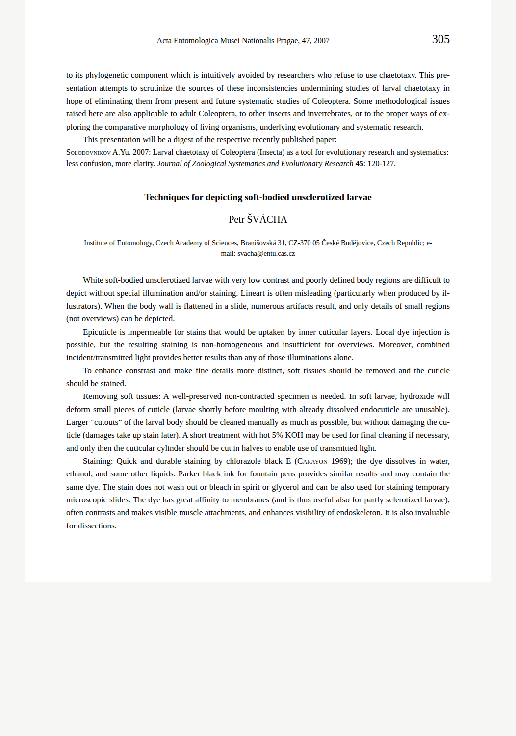Acta Entomologica Musei Nationalis Pragae, 47, 2007 305
to its phylogenetic component which is intuitively avoided by researchers who refuse to use chaetotaxy. This presentation attempts to scrutinize the sources of these inconsistencies undermining studies of larval chaetotaxy in hope of eliminating them from present and future systematic studies of Coleoptera. Some methodological issues raised here are also applicable to adult Coleoptera, to other insects and invertebrates, or to the proper ways of exploring the comparative morphology of living organisms, underlying evolutionary and systematic research.
This presentation will be a digest of the respective recently published paper:
Solodovnikov A.Yu. 2007: Larval chaetotaxy of Coleoptera (Insecta) as a tool for evolutionary research and systematics: less confusion, more clarity. Journal of Zoological Systematics and Evolutionary Research 45: 120-127.
Techniques for depicting soft-bodied unsclerotized larvae
Petr ŠVÁCHA
Institute of Entomology, Czech Academy of Sciences, Branišovská 31, CZ-370 05 České Budějovice, Czech Republic; e-mail: svacha@entu.cas.cz
White soft-bodied unsclerotized larvae with very low contrast and poorly defined body regions are difficult to depict without special illumination and/or staining. Lineart is often misleading (particularly when produced by illustrators). When the body wall is flattened in a slide, numerous artifacts result, and only details of small regions (not overviews) can be depicted.
Epicuticle is impermeable for stains that would be uptaken by inner cuticular layers. Local dye injection is possible, but the resulting staining is non-homogeneous and insufficient for overviews. Moreover, combined incident/transmitted light provides better results than any of those illuminations alone.
To enhance constrast and make fine details more distinct, soft tissues should be removed and the cuticle should be stained.
Removing soft tissues: A well-preserved non-contracted specimen is needed. In soft larvae, hydroxide will deform small pieces of cuticle (larvae shortly before moulting with already dissolved endocuticle are unusable). Larger “cutouts” of the larval body should be cleaned manually as much as possible, but without damaging the cuticle (damages take up stain later). A short treatment with hot 5% KOH may be used for final cleaning if necessary, and only then the cuticular cylinder should be cut in halves to enable use of transmitted light.
Staining: Quick and durable staining by chlorazole black E (Carayon 1969); the dye dissolves in water, ethanol, and some other liquids. Parker black ink for fountain pens provides similar results and may contain the same dye. The stain does not wash out or bleach in spirit or glycerol and can be also used for staining temporary microscopic slides. The dye has great affinity to membranes (and is thus useful also for partly sclerotized larvae), often contrasts and makes visible muscle attachments, and enhances visibility of endoskeleton. It is also invaluable for dissections.